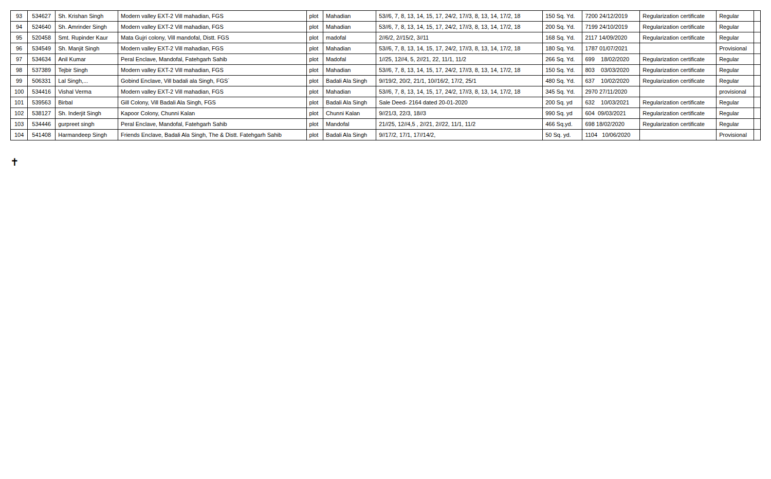| 93 | 534627 | Sh. Krishan Singh | Modern valley EXT-2 Vill mahadian, FGS | plot | Mahadian | 53//6, 7, 8, 13, 14, 15, 17, 24/2, 17//3, 8, 13, 14, 17/2, 18 | 150 Sq. Yd. | 7200 24/12/2019 | Regularization certificate | Regular | |
| 94 | 524640 | Sh. Amrinder Singh | Modern valley EXT-2 Vill mahadian, FGS | plot | Mahadian | 53//6, 7, 8, 13, 14, 15, 17, 24/2, 17//3, 8, 13, 14, 17/2, 18 | 200 Sq. Yd. | 7199 24/10/2019 | Regularization certificate | Regular | |
| 95 | 520458 | Smt. Rupinder Kaur | Mata Gujri colony, Vill mandofal, Distt. FGS | plot | madofal | 2//6/2, 2//15/2, 3//11 | 168 Sq. Yd. | 2117 14/09/2020 | Regularization certificate | Regular | |
| 96 | 534549 | Sh. Manjit Singh | Modern valley EXT-2 Vill mahadian, FGS | plot | Mahadian | 53//6, 7, 8, 13, 14, 15, 17, 24/2, 17//3, 8, 13, 14, 17/2, 18 | 180 Sq. Yd. | 1787 01/07/2021 | | Provisional | |
| 97 | 534634 | Anil Kumar | Peral Enclave, Mandofal, Fatehgarh Sahib | plot | Madofal | 1//25, 12//4, 5, 2//21, 22, 11/1, 11/2 | 266 Sq. Yd. | 699 18/02/2020 | Regularization certificate | Regular | |
| 98 | 537389 | Tejbir Singh | Modern valley EXT-2 Vill mahadian, FGS | plot | Mahadian | 53//6, 7, 8, 13, 14, 15, 17, 24/2, 17//3, 8, 13, 14, 17/2, 18 | 150 Sq. Yd. | 803 03/03/2020 | Regularization certificate | Regular | |
| 99 | 506331 | Lal Singh,... | Gobind Enclave, Vill badali ala Singh, FGS` | plot | Badali Ala Singh | 9//19/2, 20/2, 21/1, 10//16/2, 17/2, 25/1 | 480 Sq. Yd. | 637 10/02/2020 | Regularization certificate | Regular | |
| 100 | 534416 | Vishal Verma | Modern valley EXT-2 Vill mahadian, FGS | plot | Mahadian | 53//6, 7, 8, 13, 14, 15, 17, 24/2, 17//3, 8, 13, 14, 17/2, 18 | 345 Sq. Yd. | 2970 27/11/2020 | | provisional | |
| 101 | 539563 | Birbal | Gill Colony, Vill Badali Ala Singh, FGS | plot | Badali Ala Singh | Sale Deed- 2164 dated 20-01-2020 | 200 Sq. yd | 632 10/03/2021 | Regularization certificate | Regular | |
| 102 | 538127 | Sh. Inderjit Singh | Kapoor Colony, Chunni Kalan | plot | Chunni Kalan | 9//21/3, 22/3, 18//3 | 990 Sq. yd | 604 09/03/2021 | Regularization certificate | Regular | |
| 103 | 534446 | gurpreet singh | Peral Enclave, Mandofal, Fatehgarh Sahib | plot | Mandofal | 21//25, 12//4,5 , 2//21, 2//22, 11/1, 11/2 | 466 Sq.yd. | 698 18/02/2020 | Regularization certificate | Regular | |
| 104 | 541408 | Harmandeep Singh | Friends Enclave, Badali Ala Singh, The & Distt. Fatehgarh Sahib | plot | Badali Ala Singh | 9//17/2, 17/1, 17//14/2, | 50 Sq. yd. | 1104 10/06/2020 | | Provisional | |
✝